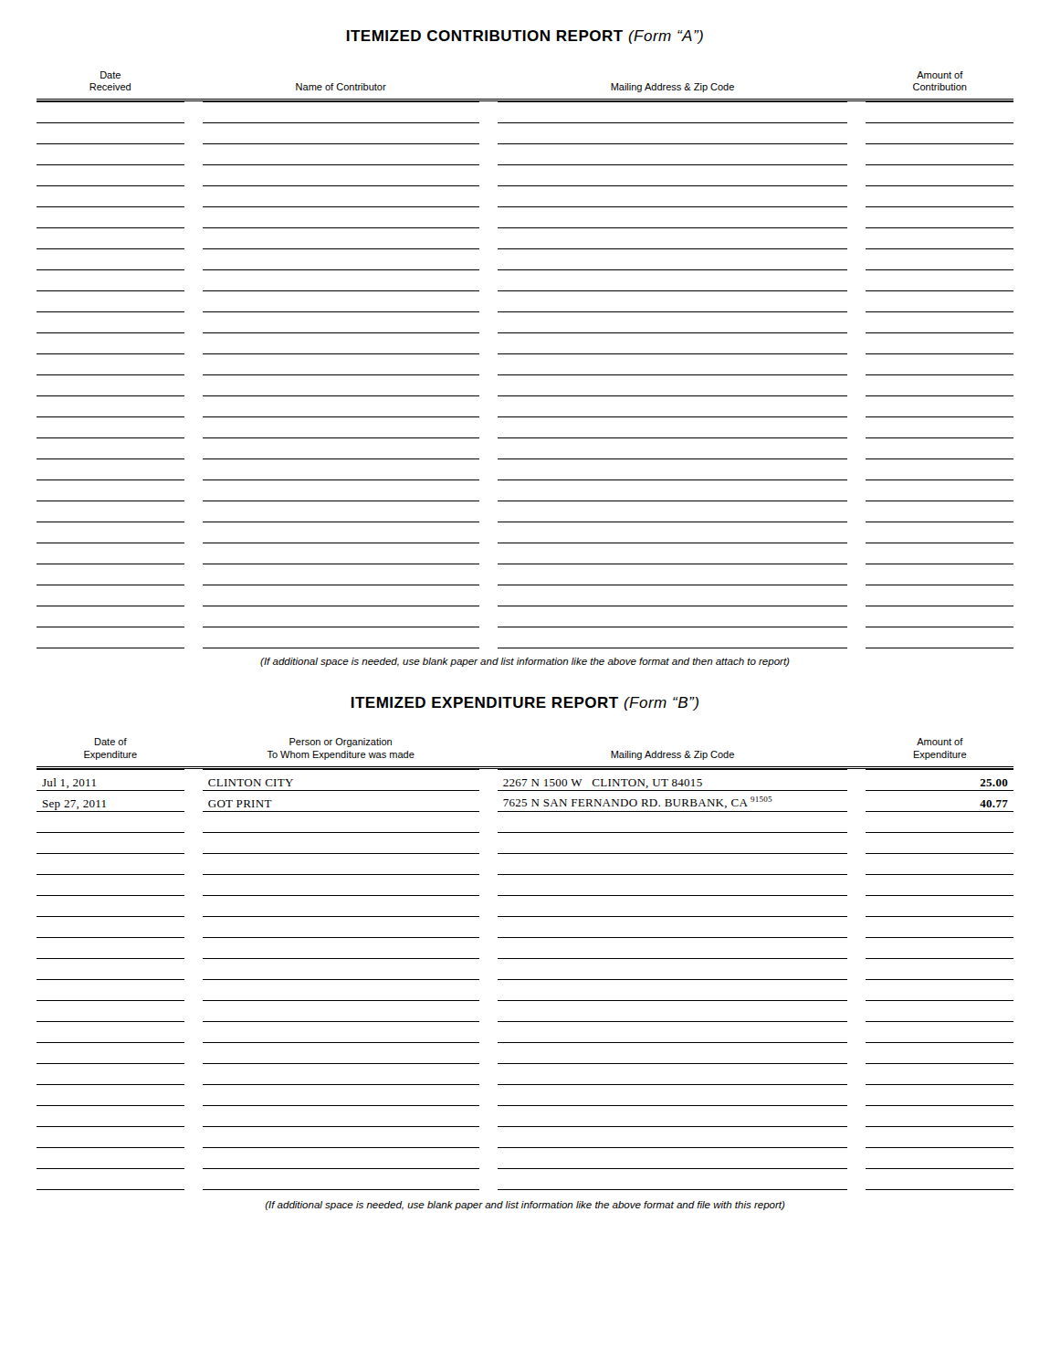ITEMIZED CONTRIBUTION REPORT (Form “A”)
| Date Received | | Name of Contributor | | Mailing Address & Zip Code | | Amount of Contribution |
| --- | --- | --- | --- | --- | --- | --- |
(If additional space is needed, use blank paper and list information like the above format and then attach to report)
ITEMIZED EXPENDITURE REPORT (Form “B”)
| Date of Expenditure | | Person or Organization To Whom Expenditure was made | | Mailing Address & Zip Code | | Amount of Expenditure |
| --- | --- | --- | --- | --- | --- | --- |
| Jul 1, 2011 | | CLINTON CITY | | 2267 N 1500 W CLINTON, UT 84015 | | 25.00 |
| Sep 27, 2011 | | GOT PRINT | | 7625 N SAN FERNANDO RD. BURBANK, CA 91505 | | 40.77 |
(If additional space is needed, use blank paper and list information like the above format and file with this report)